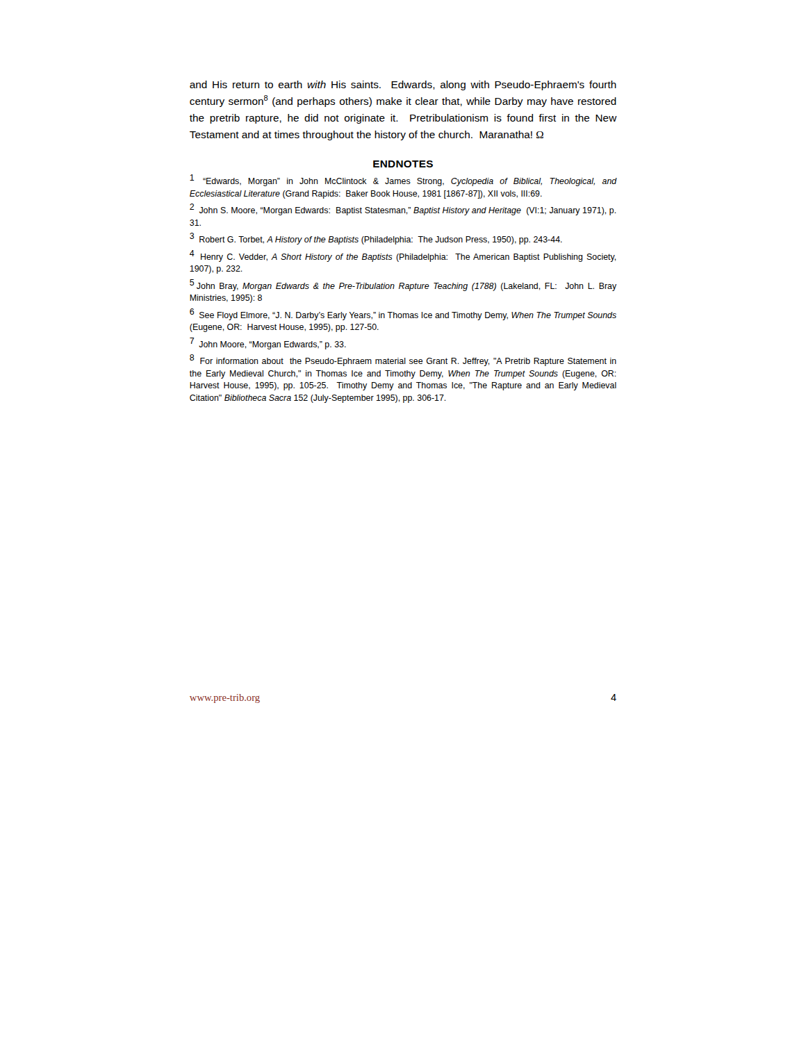and His return to earth with His saints. Edwards, along with Pseudo-Ephraem's fourth century sermon8 (and perhaps others) make it clear that, while Darby may have restored the pretrib rapture, he did not originate it. Pretribulationism is found first in the New Testament and at times throughout the history of the church. Maranatha! Ω
ENDNOTES
1 “Edwards, Morgan” in John McClintock & James Strong, Cyclopedia of Biblical, Theological, and Ecclesiastical Literature (Grand Rapids: Baker Book House, 1981 [1867-87]), XII vols, III:69.
2 John S. Moore, “Morgan Edwards: Baptist Statesman,” Baptist History and Heritage (VI:1; January 1971), p. 31.
3 Robert G. Torbet, A History of the Baptists (Philadelphia: The Judson Press, 1950), pp. 243-44.
4 Henry C. Vedder, A Short History of the Baptists (Philadelphia: The American Baptist Publishing Society, 1907), p. 232.
5 John Bray, Morgan Edwards & the Pre-Tribulation Rapture Teaching (1788) (Lakeland, FL: John L. Bray Ministries, 1995): 8
6 See Floyd Elmore, “J. N. Darby’s Early Years,” in Thomas Ice and Timothy Demy, When The Trumpet Sounds (Eugene, OR: Harvest House, 1995), pp. 127-50.
7 John Moore, “Morgan Edwards,” p. 33.
8 For information about the Pseudo-Ephraem material see Grant R. Jeffrey, "A Pretrib Rapture Statement in the Early Medieval Church," in Thomas Ice and Timothy Demy, When The Trumpet Sounds (Eugene, OR: Harvest House, 1995), pp. 105-25. Timothy Demy and Thomas Ice, "The Rapture and an Early Medieval Citation" Bibliotheca Sacra 152 (July-September 1995), pp. 306-17.
www.pre-trib.org 4